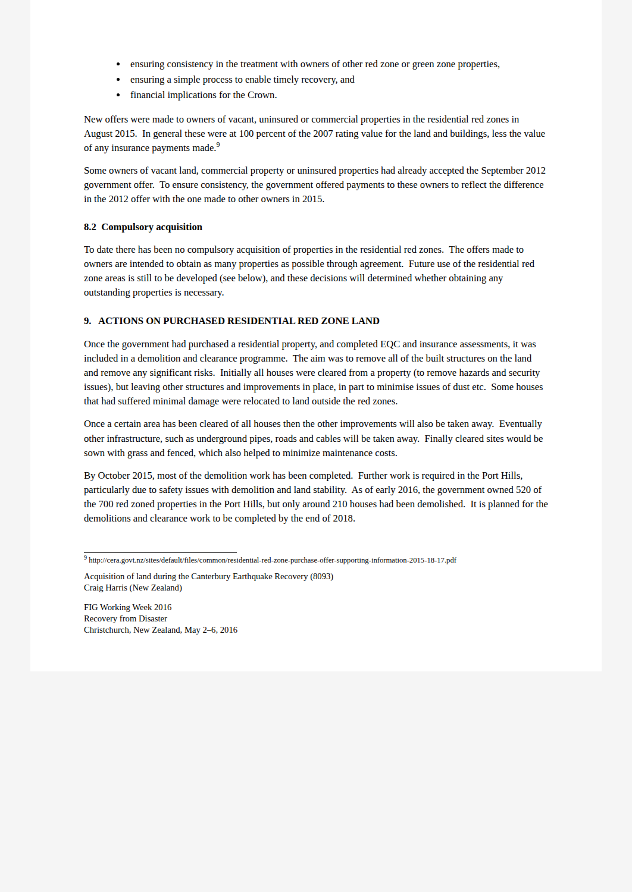ensuring consistency in the treatment with owners of other red zone or green zone properties,
ensuring a simple process to enable timely recovery, and
financial implications for the Crown.
New offers were made to owners of vacant, uninsured or commercial properties in the residential red zones in August 2015. In general these were at 100 percent of the 2007 rating value for the land and buildings, less the value of any insurance payments made.9
Some owners of vacant land, commercial property or uninsured properties had already accepted the September 2012 government offer. To ensure consistency, the government offered payments to these owners to reflect the difference in the 2012 offer with the one made to other owners in 2015.
8.2 Compulsory acquisition
To date there has been no compulsory acquisition of properties in the residential red zones. The offers made to owners are intended to obtain as many properties as possible through agreement. Future use of the residential red zone areas is still to be developed (see below), and these decisions will determined whether obtaining any outstanding properties is necessary.
9. ACTIONS ON PURCHASED RESIDENTIAL RED ZONE LAND
Once the government had purchased a residential property, and completed EQC and insurance assessments, it was included in a demolition and clearance programme. The aim was to remove all of the built structures on the land and remove any significant risks. Initially all houses were cleared from a property (to remove hazards and security issues), but leaving other structures and improvements in place, in part to minimise issues of dust etc. Some houses that had suffered minimal damage were relocated to land outside the red zones.
Once a certain area has been cleared of all houses then the other improvements will also be taken away. Eventually other infrastructure, such as underground pipes, roads and cables will be taken away. Finally cleared sites would be sown with grass and fenced, which also helped to minimize maintenance costs.
By October 2015, most of the demolition work has been completed. Further work is required in the Port Hills, particularly due to safety issues with demolition and land stability. As of early 2016, the government owned 520 of the 700 red zoned properties in the Port Hills, but only around 210 houses had been demolished. It is planned for the demolitions and clearance work to be completed by the end of 2018.
9 http://cera.govt.nz/sites/default/files/common/residential-red-zone-purchase-offer-supporting-information-2015-18-17.pdf
Acquisition of land during the Canterbury Earthquake Recovery (8093)
Craig Harris (New Zealand)
FIG Working Week 2016
Recovery from Disaster
Christchurch, New Zealand, May 2–6, 2016